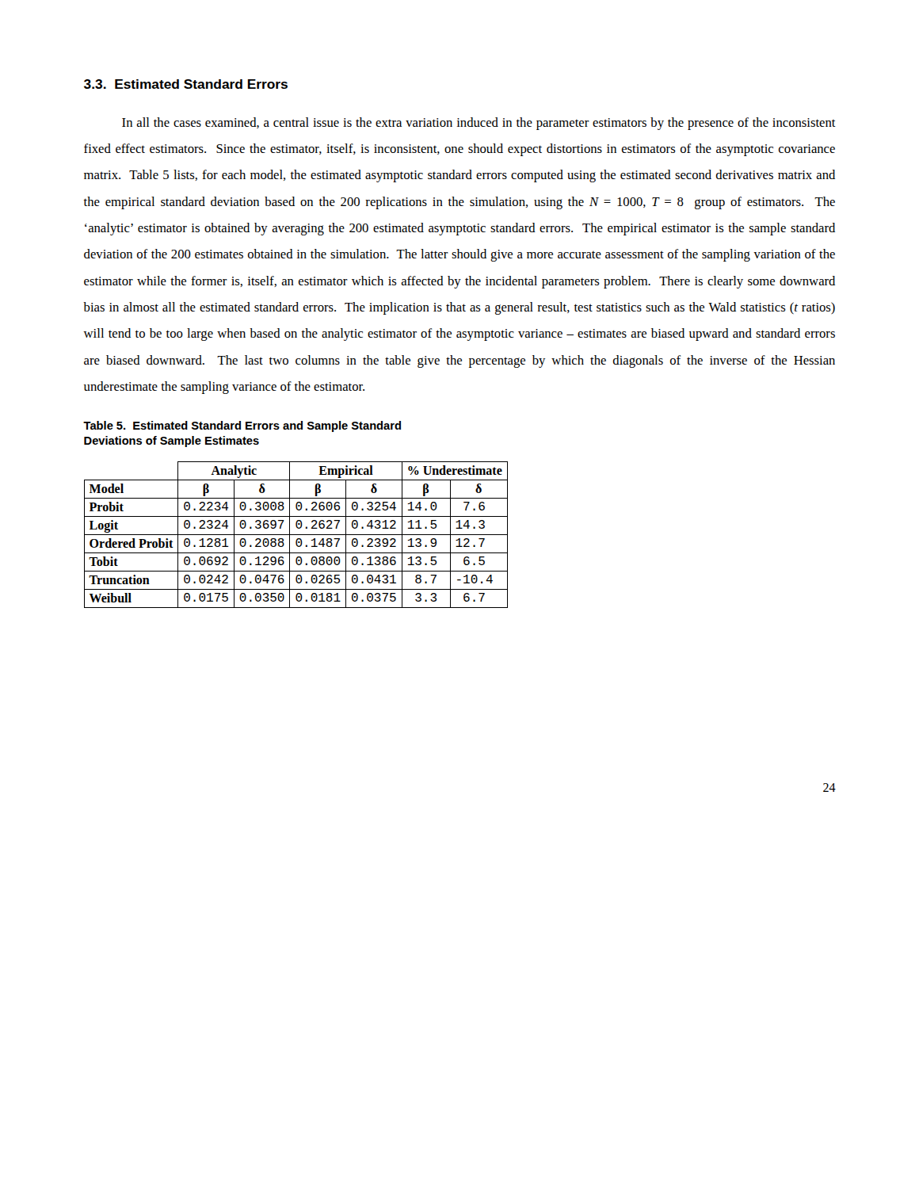3.3. Estimated Standard Errors
In all the cases examined, a central issue is the extra variation induced in the parameter estimators by the presence of the inconsistent fixed effect estimators. Since the estimator, itself, is inconsistent, one should expect distortions in estimators of the asymptotic covariance matrix. Table 5 lists, for each model, the estimated asymptotic standard errors computed using the estimated second derivatives matrix and the empirical standard deviation based on the 200 replications in the simulation, using the N = 1000, T = 8 group of estimators. The ‘analytic’ estimator is obtained by averaging the 200 estimated asymptotic standard errors. The empirical estimator is the sample standard deviation of the 200 estimates obtained in the simulation. The latter should give a more accurate assessment of the sampling variation of the estimator while the former is, itself, an estimator which is affected by the incidental parameters problem. There is clearly some downward bias in almost all the estimated standard errors. The implication is that as a general result, test statistics such as the Wald statistics (t ratios) will tend to be too large when based on the analytic estimator of the asymptotic variance – estimates are biased upward and standard errors are biased downward. The last two columns in the table give the percentage by which the diagonals of the inverse of the Hessian underestimate the sampling variance of the estimator.
Table 5. Estimated Standard Errors and Sample Standard
Deviations of Sample Estimates
| | Analytic | Empirical | % Underestimate |
| Model | β | δ | β | δ | β | δ |
| Probit | 0.2234 | 0.3008 | 0.2606 | 0.3254 | 14.0 | 7.6 |
| Logit | 0.2324 | 0.3697 | 0.2627 | 0.4312 | 11.5 | 14.3 |
| Ordered Probit | 0.1281 | 0.2088 | 0.1487 | 0.2392 | 13.9 | 12.7 |
| Tobit | 0.0692 | 0.1296 | 0.0800 | 0.1386 | 13.5 | 6.5 |
| Truncation | 0.0242 | 0.0476 | 0.0265 | 0.0431 | 8.7 | -10.4 |
| Weibull | 0.0175 | 0.0350 | 0.0181 | 0.0375 | 3.3 | 6.7 |
24